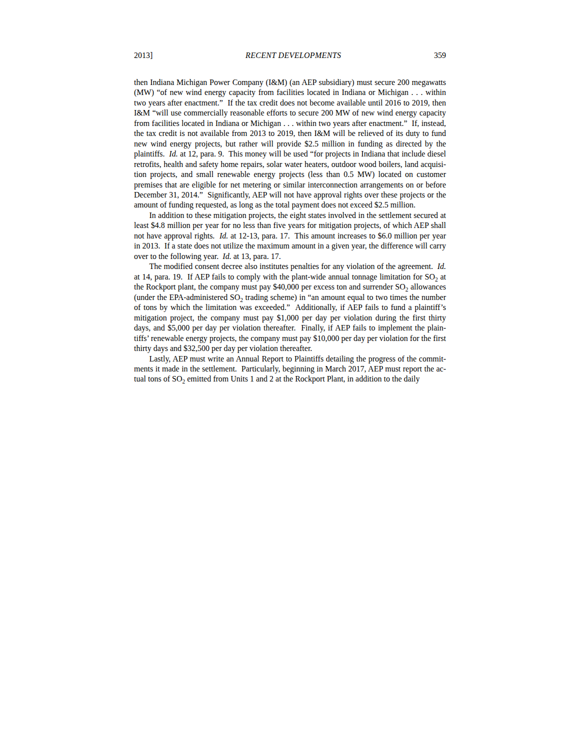2013] RECENT DEVELOPMENTS 359
then Indiana Michigan Power Company (I&M) (an AEP subsidiary) must secure 200 megawatts (MW) “of new wind energy capacity from facilities located in Indiana or Michigan . . . within two years after enactment.” If the tax credit does not become available until 2016 to 2019, then I&M “will use commercially reasonable efforts to secure 200 MW of new wind energy capacity from facilities located in Indiana or Michigan . . . within two years after enactment.” If, instead, the tax credit is not available from 2013 to 2019, then I&M will be relieved of its duty to fund new wind energy projects, but rather will provide $2.5 million in funding as directed by the plaintiffs. Id. at 12, para. 9. This money will be used “for projects in Indiana that include diesel retrofits, health and safety home repairs, solar water heaters, outdoor wood boilers, land acquisition projects, and small renewable energy projects (less than 0.5 MW) located on customer premises that are eligible for net metering or similar interconnection arrangements on or before December 31, 2014.” Significantly, AEP will not have approval rights over these projects or the amount of funding requested, as long as the total payment does not exceed $2.5 million.
In addition to these mitigation projects, the eight states involved in the settlement secured at least $4.8 million per year for no less than five years for mitigation projects, of which AEP shall not have approval rights. Id. at 12-13, para. 17. This amount increases to $6.0 million per year in 2013. If a state does not utilize the maximum amount in a given year, the difference will carry over to the following year. Id. at 13, para. 17.
The modified consent decree also institutes penalties for any violation of the agreement. Id. at 14, para. 19. If AEP fails to comply with the plant-wide annual tonnage limitation for SO2 at the Rockport plant, the company must pay $40,000 per excess ton and surrender SO2 allowances (under the EPA-administered SO2 trading scheme) in “an amount equal to two times the number of tons by which the limitation was exceeded.” Additionally, if AEP fails to fund a plaintiff’s mitigation project, the company must pay $1,000 per day per violation during the first thirty days, and $5,000 per day per violation thereafter. Finally, if AEP fails to implement the plaintiffs’ renewable energy projects, the company must pay $10,000 per day per violation for the first thirty days and $32,500 per day per violation thereafter.
Lastly, AEP must write an Annual Report to Plaintiffs detailing the progress of the commitments it made in the settlement. Particularly, beginning in March 2017, AEP must report the actual tons of SO2 emitted from Units 1 and 2 at the Rockport Plant, in addition to the daily